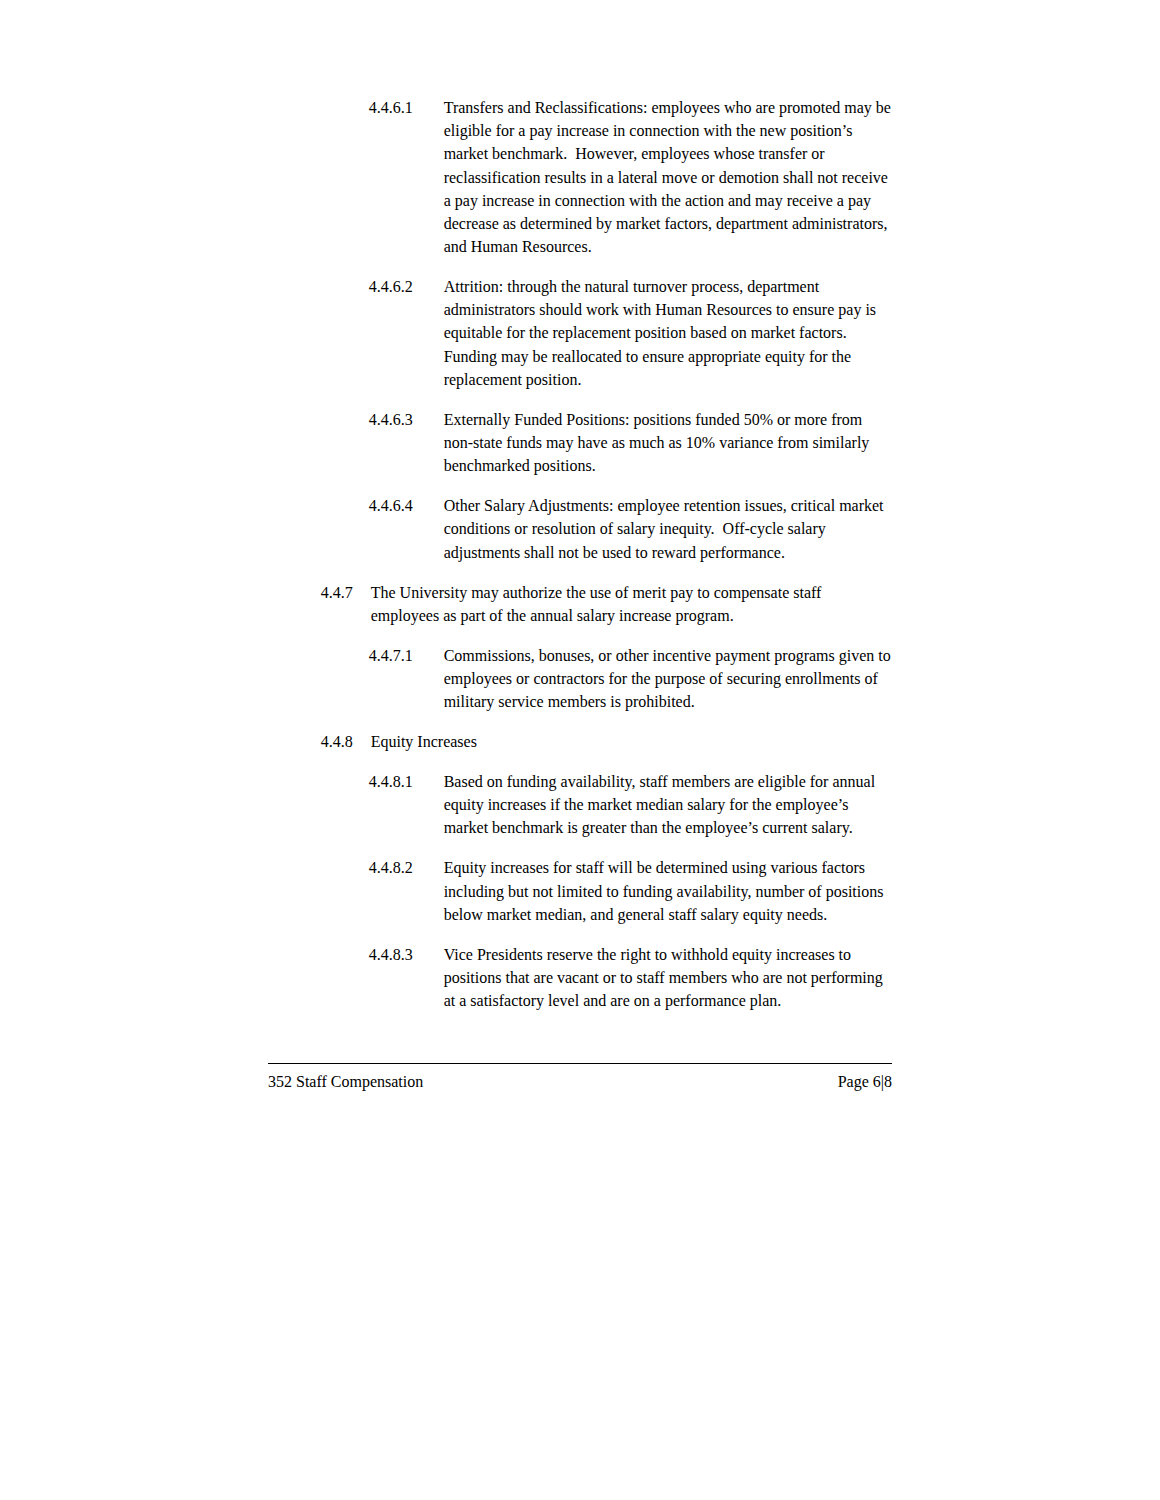4.4.6.1
Transfers and Reclassifications: employees who are promoted may be eligible for a pay increase in connection with the new position’s market benchmark. However, employees whose transfer or reclassification results in a lateral move or demotion shall not receive a pay increase in connection with the action and may receive a pay decrease as determined by market factors, department administrators, and Human Resources.
4.4.6.2
Attrition: through the natural turnover process, department administrators should work with Human Resources to ensure pay is equitable for the replacement position based on market factors. Funding may be reallocated to ensure appropriate equity for the replacement position.
4.4.6.3
Externally Funded Positions: positions funded 50% or more from non-state funds may have as much as 10% variance from similarly benchmarked positions.
4.4.6.4
Other Salary Adjustments: employee retention issues, critical market conditions or resolution of salary inequity. Off-cycle salary adjustments shall not be used to reward performance.
4.4.7
The University may authorize the use of merit pay to compensate staff employees as part of the annual salary increase program.
4.4.7.1
Commissions, bonuses, or other incentive payment programs given to employees or contractors for the purpose of securing enrollments of military service members is prohibited.
4.4.8
Equity Increases
4.4.8.1
Based on funding availability, staff members are eligible for annual equity increases if the market median salary for the employee’s market benchmark is greater than the employee’s current salary.
4.4.8.2
Equity increases for staff will be determined using various factors including but not limited to funding availability, number of positions below market median, and general staff salary equity needs.
4.4.8.3
Vice Presidents reserve the right to withhold equity increases to positions that are vacant or to staff members who are not performing at a satisfactory level and are on a performance plan.
352 Staff Compensation
Page 6|8